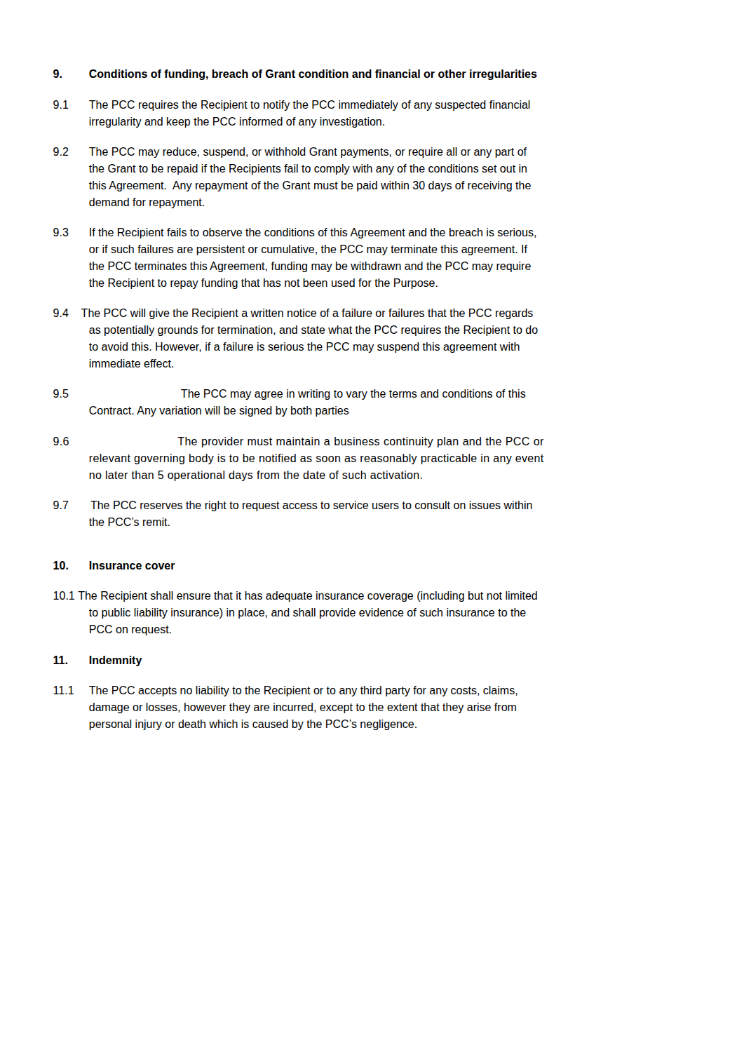9.
Conditions of funding, breach of Grant condition and financial or other irregularities
9.1
The PCC requires the Recipient to notify the PCC immediately of any suspected financial irregularity and keep the PCC informed of any investigation.
9.2
The PCC may reduce, suspend, or withhold Grant payments, or require all or any part of the Grant to be repaid if the Recipients fail to comply with any of the conditions set out in this Agreement. Any repayment of the Grant must be paid within 30 days of receiving the demand for repayment.
9.3
If the Recipient fails to observe the conditions of this Agreement and the breach is serious, or if such failures are persistent or cumulative, the PCC may terminate this agreement. If the PCC terminates this Agreement, funding may be withdrawn and the PCC may require the Recipient to repay funding that has not been used for the Purpose.
9.4 The PCC will give the Recipient a written notice of a failure or failures that the PCC regards as potentially grounds for termination, and state what the PCC requires the Recipient to do to avoid this. However, if a failure is serious the PCC may suspend this agreement with immediate effect.
9.5 The PCC may agree in writing to vary the terms and conditions of this Contract. Any variation will be signed by both parties
9.6 The provider must maintain a business continuity plan and the PCC or relevant governing body is to be notified as soon as reasonably practicable in any event no later than 5 operational days from the date of such activation.
9.7 The PCC reserves the right to request access to service users to consult on issues within the PCC’s remit.
10.
Insurance cover
10.1 The Recipient shall ensure that it has adequate insurance coverage (including but not limited to public liability insurance) in place, and shall provide evidence of such insurance to the PCC on request.
11.
Indemnity
11.1
The PCC accepts no liability to the Recipient or to any third party for any costs, claims, damage or losses, however they are incurred, except to the extent that they arise from personal injury or death which is caused by the PCC’s negligence.